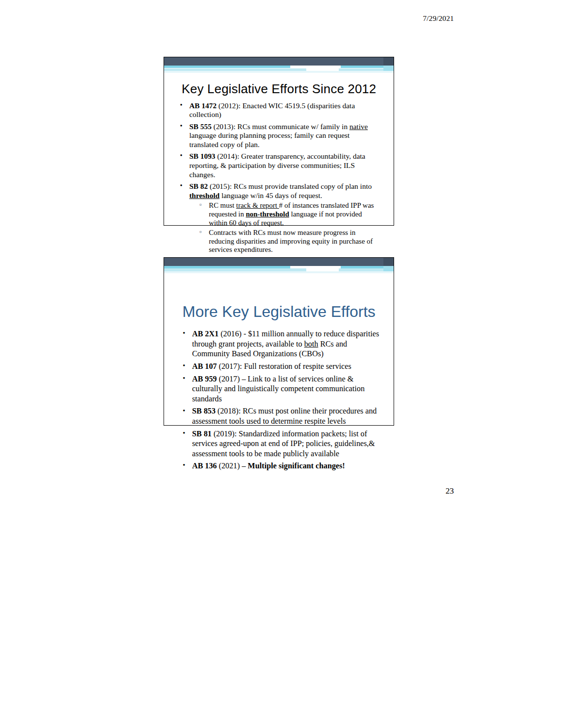7/29/2021
Key Legislative Efforts Since 2012
AB 1472 (2012): Enacted WIC 4519.5 (disparities data collection)
SB 555 (2013): RCs must communicate w/ family in native language during planning process; family can request translated copy of plan.
SB 1093 (2014): Greater transparency, accountability, data reporting, & participation by diverse communities; ILS changes.
SB 82 (2015): RCs must provide translated copy of plan into threshold language w/in 45 days of request.
RC must track & report # of instances translated IPP was requested in non-threshold language if not provided within 60 days of request.
Contracts with RCs must now measure progress in reducing disparities and improving equity in purchase of services expenditures.
More Key Legislative Efforts
AB 2X1 (2016) - $11 million annually to reduce disparities through grant projects, available to both RCs and Community Based Organizations (CBOs)
AB 107 (2017): Full restoration of respite services
AB 959 (2017) – Link to a list of services online & culturally and linguistically competent communication standards
SB 853 (2018): RCs must post online their procedures and assessment tools used to determine respite levels
SB 81 (2019): Standardized information packets; list of services agreed-upon at end of IPP; policies, guidelines,& assessment tools to be made publicly available
AB 136 (2021) – Multiple significant changes!
23